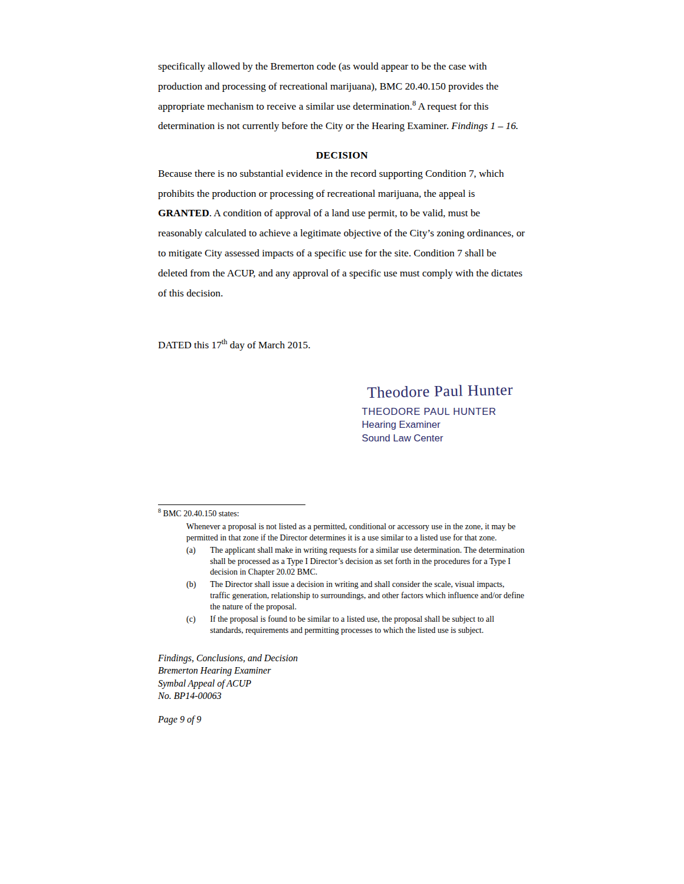specifically allowed by the Bremerton code (as would appear to be the case with production and processing of recreational marijuana), BMC 20.40.150 provides the appropriate mechanism to receive a similar use determination.8 A request for this determination is not currently before the City or the Hearing Examiner. Findings 1 – 16.
DECISION
Because there is no substantial evidence in the record supporting Condition 7, which prohibits the production or processing of recreational marijuana, the appeal is GRANTED. A condition of approval of a land use permit, to be valid, must be reasonably calculated to achieve a legitimate objective of the City’s zoning ordinances, or to mitigate City assessed impacts of a specific use for the site. Condition 7 shall be deleted from the ACUP, and any approval of a specific use must comply with the dictates of this decision.
DATED this 17th day of March 2015.
Theodore Paul Hunter
THEODORE PAUL HUNTER
Hearing Examiner
Sound Law Center
8 BMC 20.40.150 states:
Whenever a proposal is not listed as a permitted, conditional or accessory use in the zone, it may be permitted in that zone if the Director determines it is a use similar to a listed use for that zone.
(a) The applicant shall make in writing requests for a similar use determination. The determination shall be processed as a Type I Director’s decision as set forth in the procedures for a Type I decision in Chapter 20.02 BMC.
(b) The Director shall issue a decision in writing and shall consider the scale, visual impacts, traffic generation, relationship to surroundings, and other factors which influence and/or define the nature of the proposal.
(c) If the proposal is found to be similar to a listed use, the proposal shall be subject to all standards, requirements and permitting processes to which the listed use is subject.
Findings, Conclusions, and Decision
Bremerton Hearing Examiner
Symbal Appeal of ACUP
No. BP14-00063
Page 9 of 9